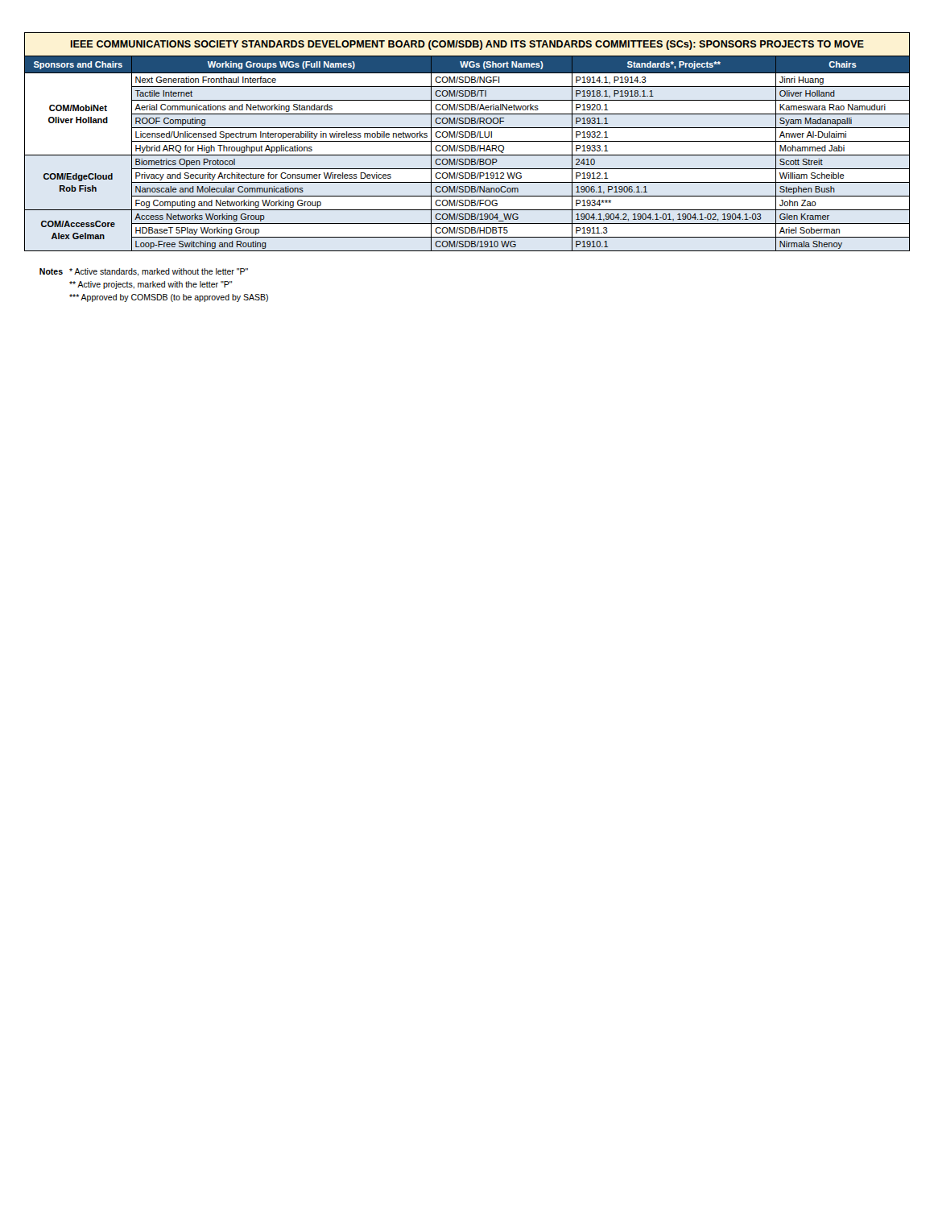IEEE COMMUNICATIONS SOCIETY STANDARDS DEVELOPMENT BOARD (COM/SDB) AND ITS STANDARDS COMMITTEES (SCs): SPONSORS PROJECTS TO MOVE
| Sponsors and Chairs | Working Groups WGs (Full Names) | WGs (Short Names) | Standards*, Projects** | Chairs |
| --- | --- | --- | --- | --- |
| COM/MobiNet Oliver Holland | Next Generation Fronthaul Interface | COM/SDB/NGFI | P1914.1, P1914.3 | Jinri Huang |
| Tactile Internet | COM/SDB/TI | P1918.1, P1918.1.1 | Oliver Holland |
| Aerial Communications and Networking Standards | COM/SDB/AerialNetworks | P1920.1 | Kameswara Rao Namuduri |
| ROOF Computing | COM/SDB/ROOF | P1931.1 | Syam Madanapalli |
| Licensed/Unlicensed Spectrum Interoperability in wireless mobile networks | COM/SDB/LUI | P1932.1 | Anwer Al-Dulaimi |
| Hybrid ARQ for High Throughput Applications | COM/SDB/HARQ | P1933.1 | Mohammed Jabi |
| COM/EdgeCloud Rob Fish | Biometrics Open Protocol | COM/SDB/BOP | 2410 | Scott Streit |
| Privacy and Security Architecture for Consumer Wireless Devices | COM/SDB/P1912 WG | P1912.1 | William Scheible |
| Nanoscale and Molecular Communications | COM/SDB/NanoCom | 1906.1, P1906.1.1 | Stephen Bush |
| Fog Computing and Networking Working Group | COM/SDB/FOG | P1934*** | John Zao |
| COM/AccessCore Alex Gelman | Access Networks Working Group | COM/SDB/1904_WG | 1904.1,904.2, 1904.1-01, 1904.1-02, 1904.1-03 | Glen Kramer |
| HDBaseT 5Play Working Group | COM/SDB/HDBT5 | P1911.3 | Ariel Soberman |
| Loop-Free Switching and Routing | COM/SDB/1910 WG | P1910.1 | Nirmala Shenoy |
Notes * Active standards, marked without the letter "P"
** Active projects, marked with the letter "P"
*** Approved by COMSDB (to be approved by SASB)